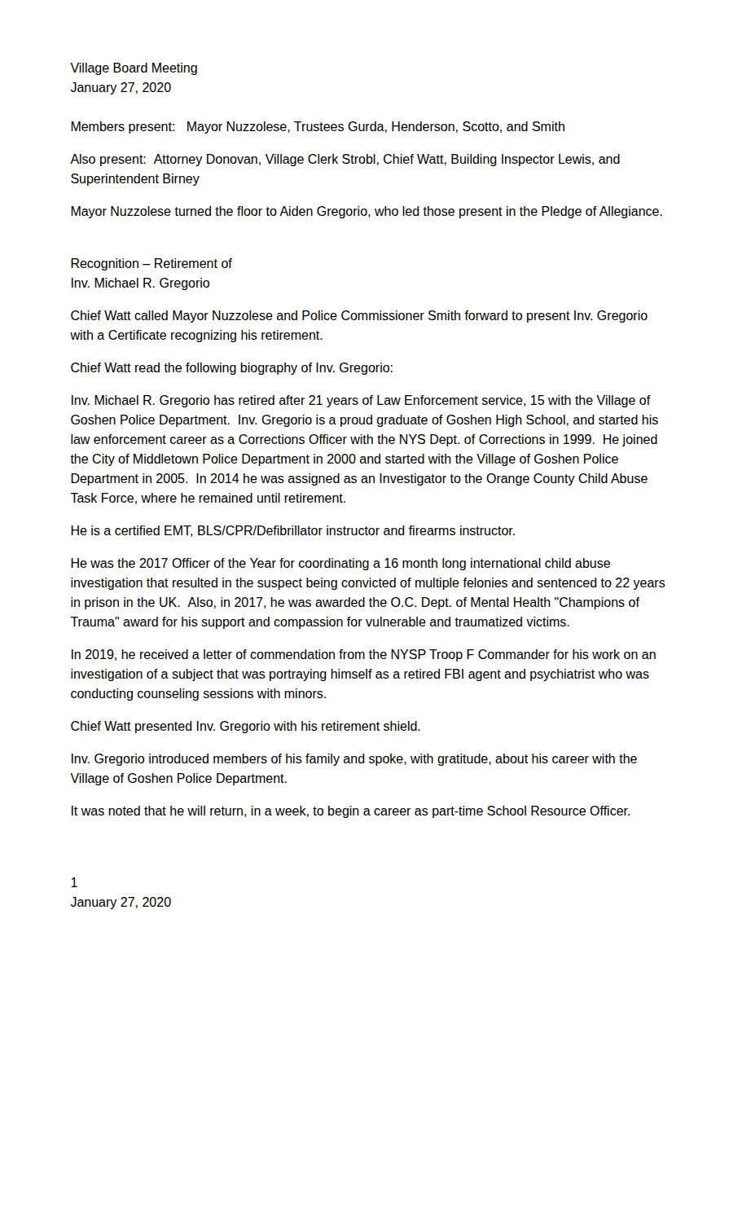Village Board Meeting
January 27, 2020
Members present: Mayor Nuzzolese, Trustees Gurda, Henderson, Scotto, and Smith
Also present: Attorney Donovan, Village Clerk Strobl, Chief Watt, Building Inspector Lewis, and Superintendent Birney
Mayor Nuzzolese turned the floor to Aiden Gregorio, who led those present in the Pledge of Allegiance.
Recognition – Retirement of Inv. Michael R. Gregorio
Chief Watt called Mayor Nuzzolese and Police Commissioner Smith forward to present Inv. Gregorio with a Certificate recognizing his retirement.
Chief Watt read the following biography of Inv. Gregorio:
Inv. Michael R. Gregorio has retired after 21 years of Law Enforcement service, 15 with the Village of Goshen Police Department. Inv. Gregorio is a proud graduate of Goshen High School, and started his law enforcement career as a Corrections Officer with the NYS Dept. of Corrections in 1999. He joined the City of Middletown Police Department in 2000 and started with the Village of Goshen Police Department in 2005. In 2014 he was assigned as an Investigator to the Orange County Child Abuse Task Force, where he remained until retirement.
He is a certified EMT, BLS/CPR/Defibrillator instructor and firearms instructor.
He was the 2017 Officer of the Year for coordinating a 16 month long international child abuse investigation that resulted in the suspect being convicted of multiple felonies and sentenced to 22 years in prison in the UK. Also, in 2017, he was awarded the O.C. Dept. of Mental Health "Champions of Trauma" award for his support and compassion for vulnerable and traumatized victims.
In 2019, he received a letter of commendation from the NYSP Troop F Commander for his work on an investigation of a subject that was portraying himself as a retired FBI agent and psychiatrist who was conducting counseling sessions with minors.
Chief Watt presented Inv. Gregorio with his retirement shield.
Inv. Gregorio introduced members of his family and spoke, with gratitude, about his career with the Village of Goshen Police Department.
It was noted that he will return, in a week, to begin a career as part-time School Resource Officer.
1
January 27, 2020